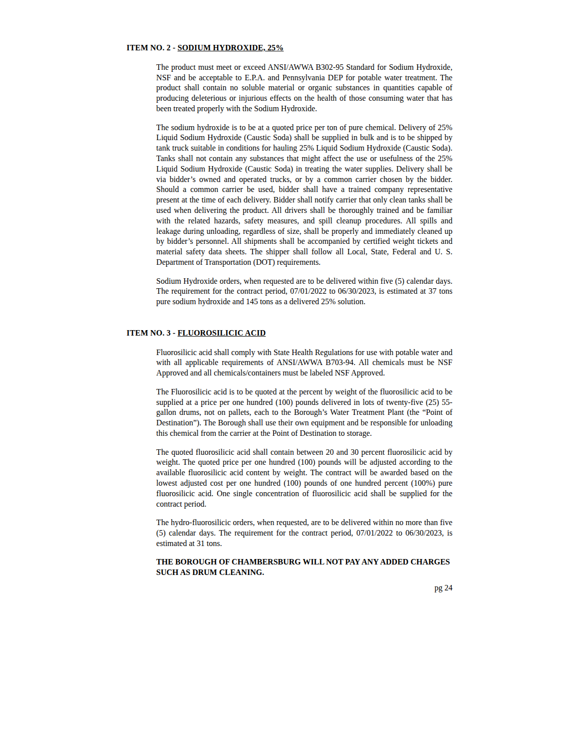ITEM NO. 2 - SODIUM HYDROXIDE, 25%
The product must meet or exceed ANSI/AWWA B302-95 Standard for Sodium Hydroxide, NSF and be acceptable to E.P.A. and Pennsylvania DEP for potable water treatment. The product shall contain no soluble material or organic substances in quantities capable of producing deleterious or injurious effects on the health of those consuming water that has been treated properly with the Sodium Hydroxide.
The sodium hydroxide is to be at a quoted price per ton of pure chemical. Delivery of 25% Liquid Sodium Hydroxide (Caustic Soda) shall be supplied in bulk and is to be shipped by tank truck suitable in conditions for hauling 25% Liquid Sodium Hydroxide (Caustic Soda). Tanks shall not contain any substances that might affect the use or usefulness of the 25% Liquid Sodium Hydroxide (Caustic Soda) in treating the water supplies. Delivery shall be via bidder’s owned and operated trucks, or by a common carrier chosen by the bidder. Should a common carrier be used, bidder shall have a trained company representative present at the time of each delivery. Bidder shall notify carrier that only clean tanks shall be used when delivering the product. All drivers shall be thoroughly trained and be familiar with the related hazards, safety measures, and spill cleanup procedures. All spills and leakage during unloading, regardless of size, shall be properly and immediately cleaned up by bidder’s personnel. All shipments shall be accompanied by certified weight tickets and material safety data sheets. The shipper shall follow all Local, State, Federal and U. S. Department of Transportation (DOT) requirements.
Sodium Hydroxide orders, when requested are to be delivered within five (5) calendar days. The requirement for the contract period, 07/01/2022 to 06/30/2023, is estimated at 37 tons pure sodium hydroxide and 145 tons as a delivered 25% solution.
ITEM NO. 3 - FLUOROSILICIC ACID
Fluorosilicic acid shall comply with State Health Regulations for use with potable water and with all applicable requirements of ANSI/AWWA B703-94. All chemicals must be NSF Approved and all chemicals/containers must be labeled NSF Approved.
The Fluorosilicic acid is to be quoted at the percent by weight of the fluorosilicic acid to be supplied at a price per one hundred (100) pounds delivered in lots of twenty-five (25) 55-gallon drums, not on pallets, each to the Borough’s Water Treatment Plant (the “Point of Destination”). The Borough shall use their own equipment and be responsible for unloading this chemical from the carrier at the Point of Destination to storage.
The quoted fluorosilicic acid shall contain between 20 and 30 percent fluorosilicic acid by weight. The quoted price per one hundred (100) pounds will be adjusted according to the available fluorosilicic acid content by weight. The contract will be awarded based on the lowest adjusted cost per one hundred (100) pounds of one hundred percent (100%) pure fluorosilicic acid. One single concentration of fluorosilicic acid shall be supplied for the contract period.
The hydro-fluorosilicic orders, when requested, are to be delivered within no more than five (5) calendar days. The requirement for the contract period, 07/01/2022 to 06/30/2023, is estimated at 31 tons.
THE BOROUGH OF CHAMBERSBURG WILL NOT PAY ANY ADDED CHARGES SUCH AS DRUM CLEANING.
pg 24